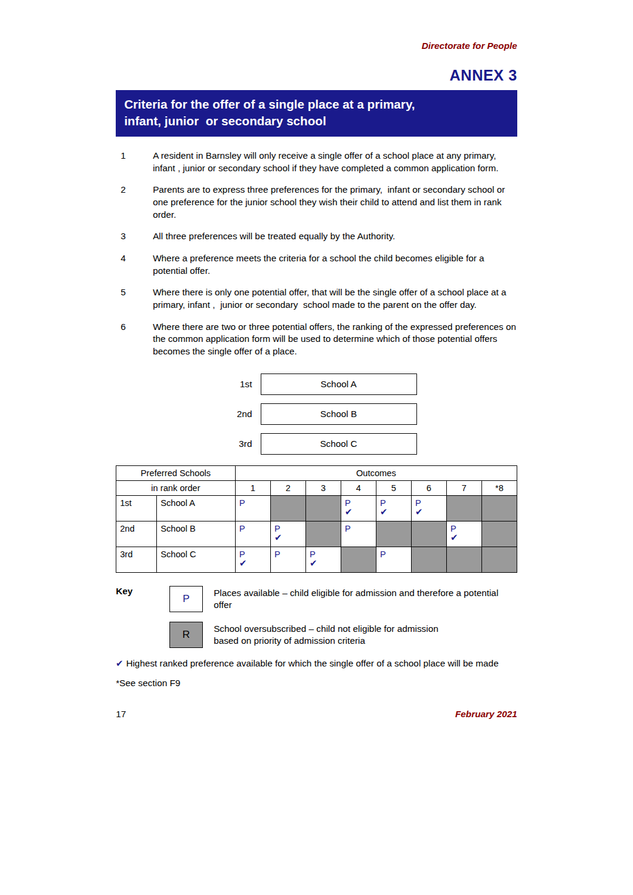Directorate for People
ANNEX 3
Criteria for the offer of a single place at a primary,
infant, junior or secondary school
1 A resident in Barnsley will only receive a single offer of a school place at any primary, infant , junior or secondary school if they have completed a common application form.
2 Parents are to express three preferences for the primary, infant or secondary school or one preference for the junior school they wish their child to attend and list them in rank order.
3 All three preferences will be treated equally by the Authority.
4 Where a preference meets the criteria for a school the child becomes eligible for a potential offer.
5 Where there is only one potential offer, that will be the single offer of a school place at a primary, infant , junior or secondary school made to the parent on the offer day.
6 Where there are two or three potential offers, the ranking of the expressed preferences on the common application form will be used to determine which of those potential offers becomes the single offer of a place.
1st
School A
2nd
School B
3rd
School C
| Preferred Schools | Outcomes |
| --- | --- |
| in rank order | 1 | 2 | 3 | 4 | 5 | 6 | 7 | *8 |
| 1st | School A | P | | | P ✔ | P ✔ | P ✔ | | |
| 2nd | School B | P | P ✔ | | P | | | P ✔ | |
| 3rd | School C | P ✔ | P | P ✔ | | P | | | |
Key
P
Places available – child eligible for admission and therefore a potential offer
R
School oversubscribed – child not eligible for admission
based on priority of admission criteria
✔ Highest ranked preference available for which the single offer of a school place will be made
*See section F9
17
February 2021